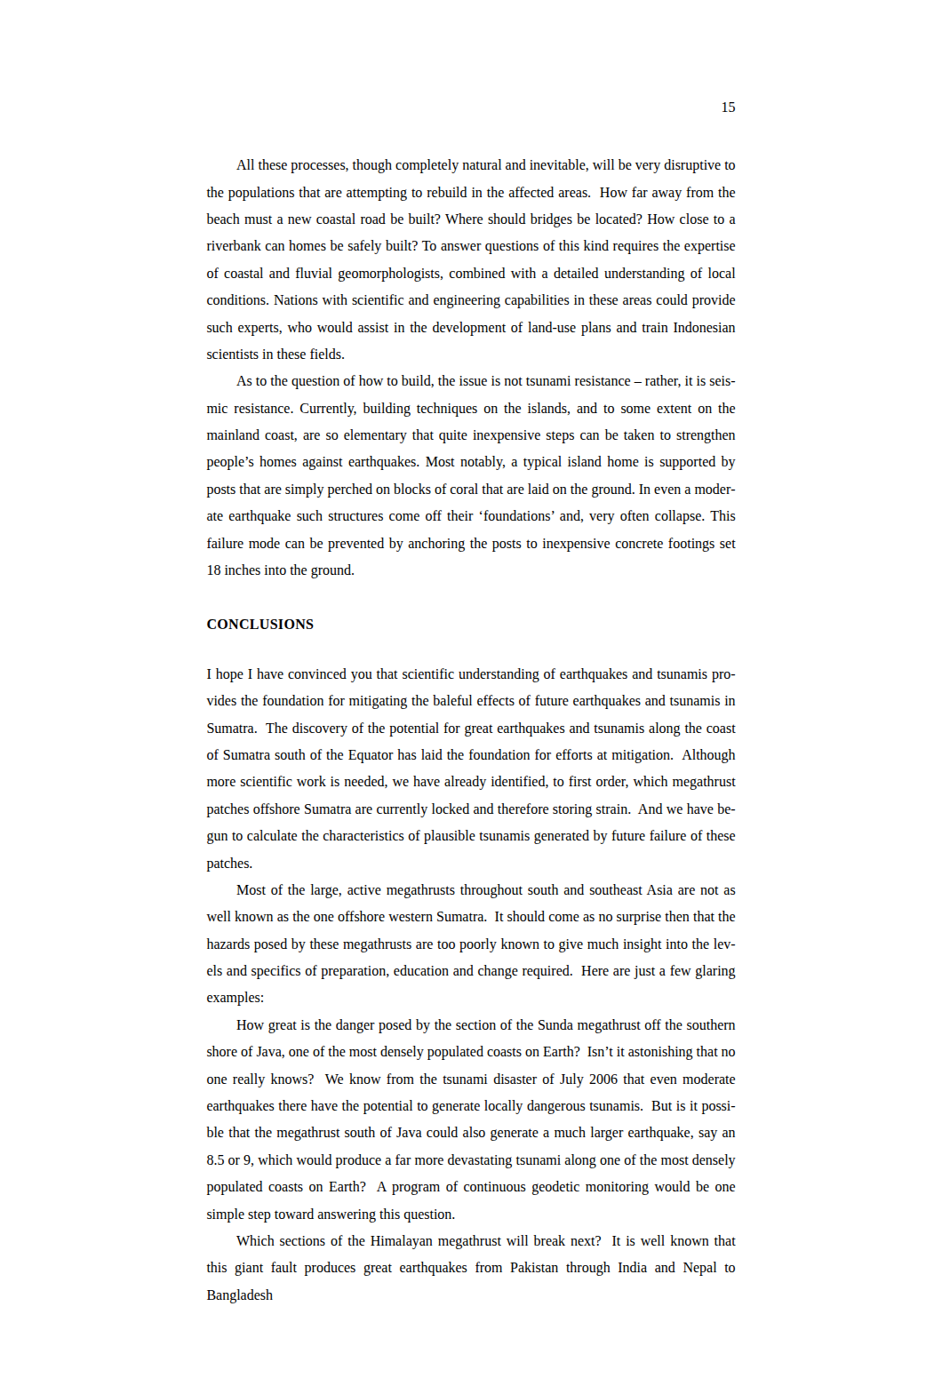15
All these processes, though completely natural and inevitable, will be very disruptive to the populations that are attempting to rebuild in the affected areas. How far away from the beach must a new coastal road be built? Where should bridges be located? How close to a riverbank can homes be safely built? To answer questions of this kind requires the expertise of coastal and fluvial geomorphologists, combined with a detailed understanding of local conditions. Nations with scientific and engineering capabilities in these areas could provide such experts, who would assist in the development of land-use plans and train Indonesian scientists in these fields.
As to the question of how to build, the issue is not tsunami resistance – rather, it is seismic resistance. Currently, building techniques on the islands, and to some extent on the mainland coast, are so elementary that quite inexpensive steps can be taken to strengthen people’s homes against earthquakes. Most notably, a typical island home is supported by posts that are simply perched on blocks of coral that are laid on the ground. In even a moderate earthquake such structures come off their ‘foundations’ and, very often collapse. This failure mode can be prevented by anchoring the posts to inexpensive concrete footings set 18 inches into the ground.
CONCLUSIONS
I hope I have convinced you that scientific understanding of earthquakes and tsunamis provides the foundation for mitigating the baleful effects of future earthquakes and tsunamis in Sumatra. The discovery of the potential for great earthquakes and tsunamis along the coast of Sumatra south of the Equator has laid the foundation for efforts at mitigation. Although more scientific work is needed, we have already identified, to first order, which megathrust patches offshore Sumatra are currently locked and therefore storing strain. And we have begun to calculate the characteristics of plausible tsunamis generated by future failure of these patches.
Most of the large, active megathrusts throughout south and southeast Asia are not as well known as the one offshore western Sumatra. It should come as no surprise then that the hazards posed by these megathrusts are too poorly known to give much insight into the levels and specifics of preparation, education and change required. Here are just a few glaring examples:
How great is the danger posed by the section of the Sunda megathrust off the southern shore of Java, one of the most densely populated coasts on Earth? Isn’t it astonishing that no one really knows? We know from the tsunami disaster of July 2006 that even moderate earthquakes there have the potential to generate locally dangerous tsunamis. But is it possible that the megathrust south of Java could also generate a much larger earthquake, say an 8.5 or 9, which would produce a far more devastating tsunami along one of the most densely populated coasts on Earth? A program of continuous geodetic monitoring would be one simple step toward answering this question.
Which sections of the Himalayan megathrust will break next? It is well known that this giant fault produces great earthquakes from Pakistan through India and Nepal to Bangladesh